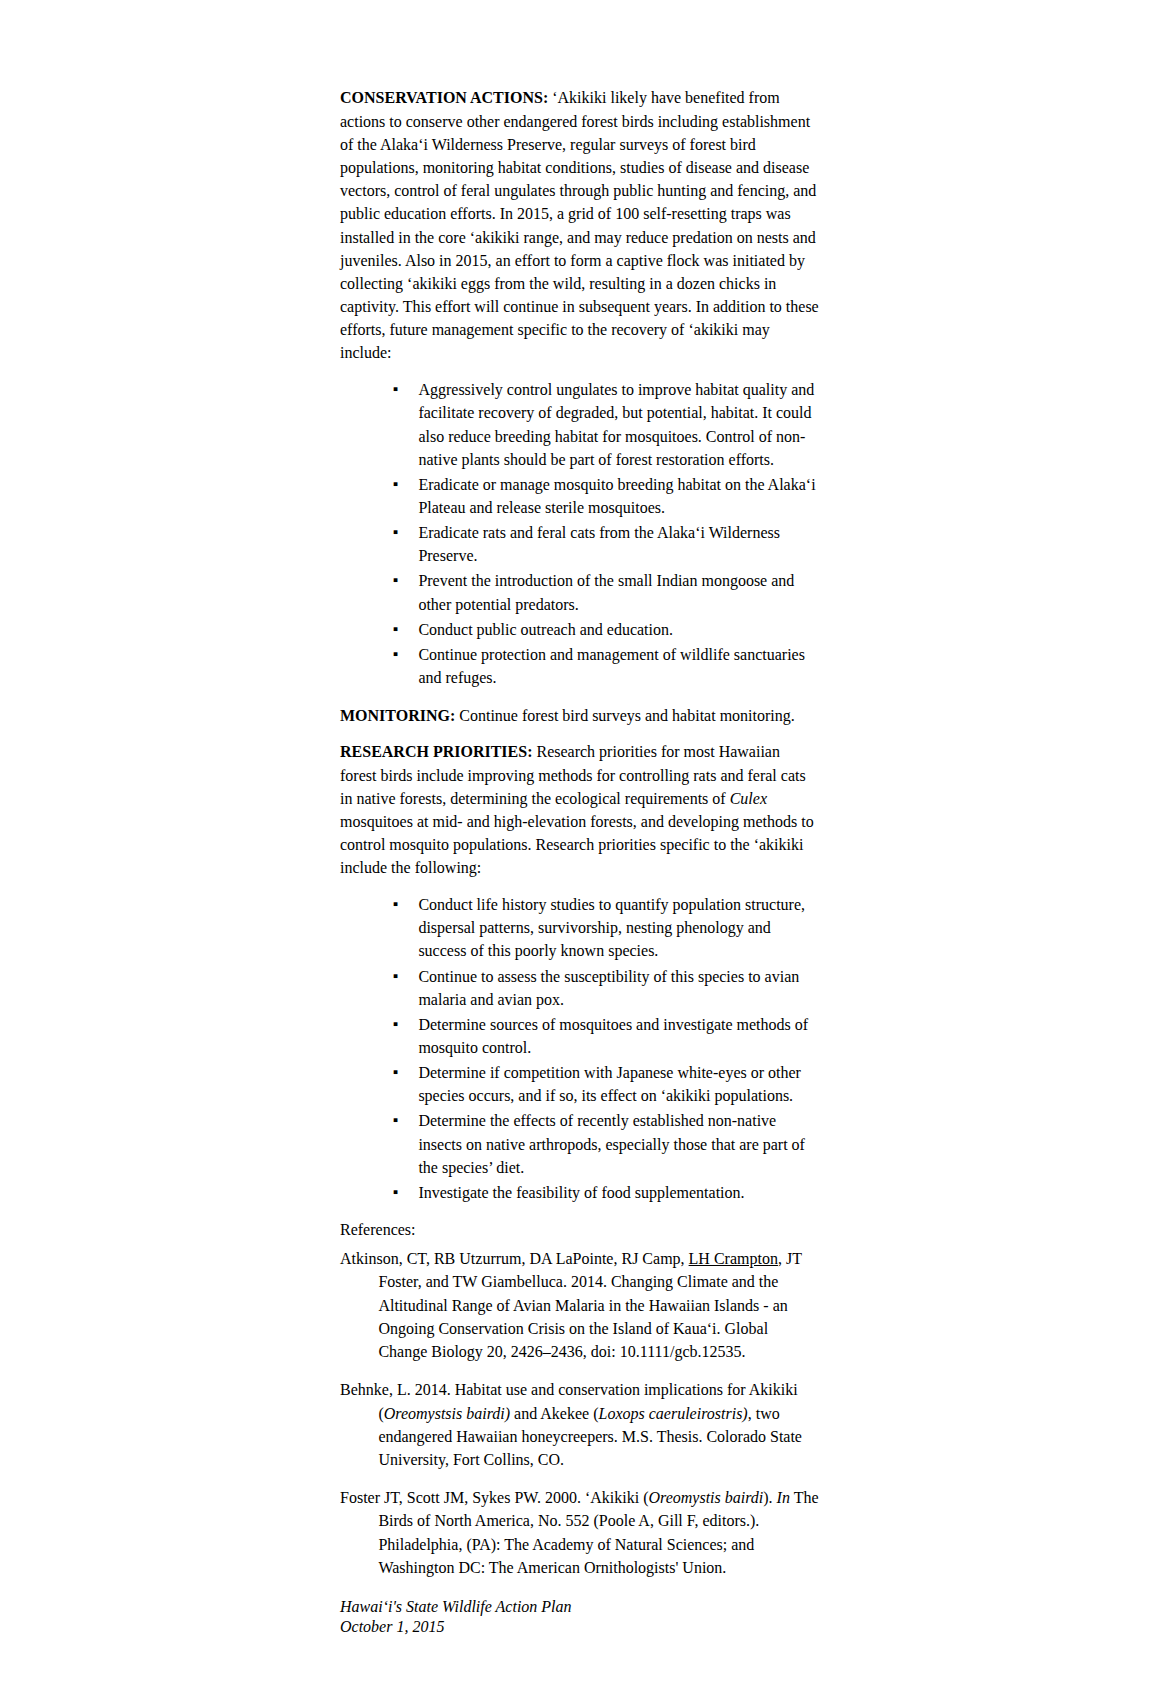CONSERVATION ACTIONS: ʻAkikiki likely have benefited from actions to conserve other endangered forest birds including establishment of the Alakaʻi Wilderness Preserve, regular surveys of forest bird populations, monitoring habitat conditions, studies of disease and disease vectors, control of feral ungulates through public hunting and fencing, and public education efforts. In 2015, a grid of 100 self-resetting traps was installed in the core ʻakikiki range, and may reduce predation on nests and juveniles. Also in 2015, an effort to form a captive flock was initiated by collecting ʻakikiki eggs from the wild, resulting in a dozen chicks in captivity. This effort will continue in subsequent years. In addition to these efforts, future management specific to the recovery of ʻakikiki may include:
Aggressively control ungulates to improve habitat quality and facilitate recovery of degraded, but potential, habitat. It could also reduce breeding habitat for mosquitoes. Control of non-native plants should be part of forest restoration efforts.
Eradicate or manage mosquito breeding habitat on the Alakaʻi Plateau and release sterile mosquitoes.
Eradicate rats and feral cats from the Alakaʻi Wilderness Preserve.
Prevent the introduction of the small Indian mongoose and other potential predators.
Conduct public outreach and education.
Continue protection and management of wildlife sanctuaries and refuges.
MONITORING: Continue forest bird surveys and habitat monitoring.
RESEARCH PRIORITIES: Research priorities for most Hawaiian forest birds include improving methods for controlling rats and feral cats in native forests, determining the ecological requirements of Culex mosquitoes at mid- and high-elevation forests, and developing methods to control mosquito populations. Research priorities specific to the ʻakikiki include the following:
Conduct life history studies to quantify population structure, dispersal patterns, survivorship, nesting phenology and success of this poorly known species.
Continue to assess the susceptibility of this species to avian malaria and avian pox.
Determine sources of mosquitoes and investigate methods of mosquito control.
Determine if competition with Japanese white-eyes or other species occurs, and if so, its effect on ʻakikiki populations.
Determine the effects of recently established non-native insects on native arthropods, especially those that are part of the species’ diet.
Investigate the feasibility of food supplementation.
References:
Atkinson, CT, RB Utzurrum, DA LaPointe, RJ Camp, LH Crampton, JT Foster, and TW Giambelluca. 2014. Changing Climate and the Altitudinal Range of Avian Malaria in the Hawaiian Islands - an Ongoing Conservation Crisis on the Island of Kauaʻi. Global Change Biology 20, 2426–2436, doi: 10.1111/gcb.12535.
Behnke, L. 2014. Habitat use and conservation implications for Akikiki (Oreomystsis bairdi) and Akekee (Loxops caeruleirostris), two endangered Hawaiian honeycreepers. M.S. Thesis. Colorado State University, Fort Collins, CO.
Foster JT, Scott JM, Sykes PW. 2000. ʻAkikiki (Oreomystis bairdi). In The Birds of North America, No. 552 (Poole A, Gill F, editors.). Philadelphia, (PA): The Academy of Natural Sciences; and Washington DC: The American Ornithologists' Union.
Hawaiʻi's State Wildlife Action Plan October 1, 2015